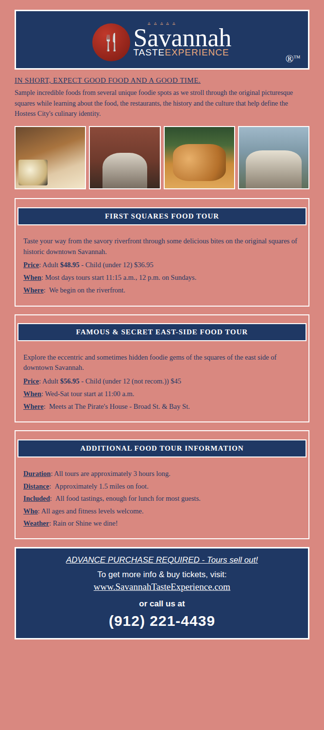▵ ▵ ▵ ▵ ▵
🍴
Savannah
TASTE EXPERIENCE
®TM
In short, expect good food and a good time.
Sample incredible foods from several unique foodie spots as we stroll through the original picturesque squares while learning about the food, the restaurants, the history and the culture that help define the Hostess City's culinary identity.
First Squares Food Tour
Taste your way from the savory riverfront through some delicious bites on the original squares of historic downtown Savannah.
Price: Adult $48.95 - Child (under 12) $36.95
When: Most days tours start 11:15 a.m., 12 p.m. on Sundays.
Where: We begin on the riverfront.
Famous & Secret East-Side Food Tour
Explore the eccentric and sometimes hidden foodie gems of the squares of the east side of downtown Savannah.
Price: Adult $56.95 - Child (under 12 (not recom.)) $45
When: Wed-Sat tour start at 11:00 a.m.
Where: Meets at The Pirate's House - Broad St. & Bay St.
Additional Food Tour Information
Duration: All tours are approximately 3 hours long.
Distance: Approximately 1.5 miles on foot.
Included: All food tastings, enough for lunch for most guests.
Who: All ages and fitness levels welcome.
Weather: Rain or Shine we dine!
ADVANCE PURCHASE REQUIRED - Tours sell out!
To get more info & buy tickets, visit:
www.SavannahTasteExperience.com
or call us at
(912) 221-4439